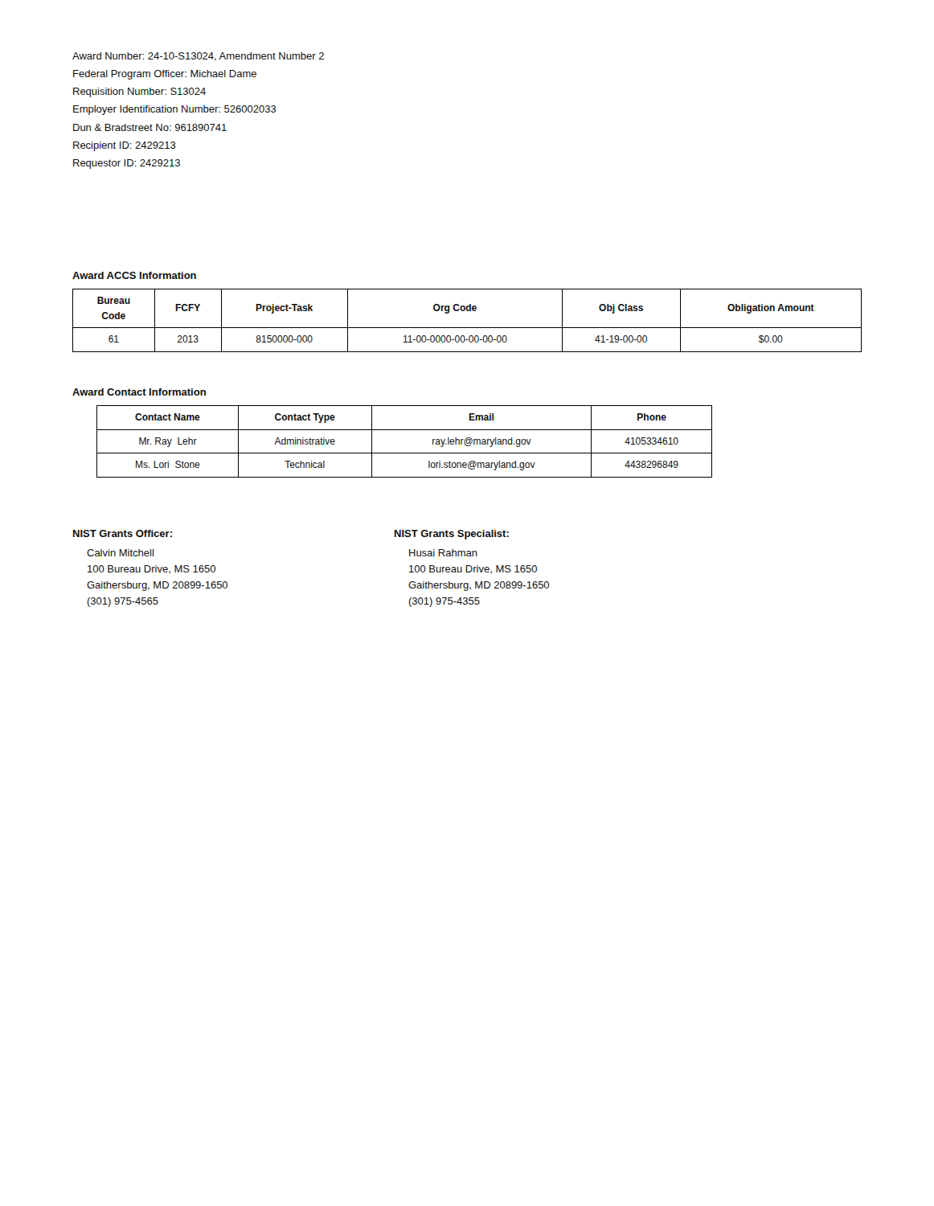Award Number: 24-10-S13024, Amendment Number 2
Federal Program Officer: Michael Dame
Requisition Number: S13024
Employer Identification Number: 526002033
Dun & Bradstreet No: 961890741
Recipient ID: 2429213
Requestor ID: 2429213
Award ACCS Information
| Bureau Code | FCFY | Project-Task | Org Code | Obj Class | Obligation Amount |
| --- | --- | --- | --- | --- | --- |
| 61 | 2013 | 8150000-000 | 11-00-0000-00-00-00-00 | 41-19-00-00 | $0.00 |
Award Contact Information
| Contact Name | Contact Type | Email | Phone |
| --- | --- | --- | --- |
| Mr. Ray Lehr | Administrative | ray.lehr@maryland.gov | 4105334610 |
| Ms. Lori Stone | Technical | lori.stone@maryland.gov | 4438296849 |
NIST Grants Officer:
Calvin Mitchell
100 Bureau Drive, MS 1650
Gaithersburg, MD 20899-1650
(301) 975-4565
NIST Grants Specialist:
Husai Rahman
100 Bureau Drive, MS 1650
Gaithersburg, MD 20899-1650
(301) 975-4355